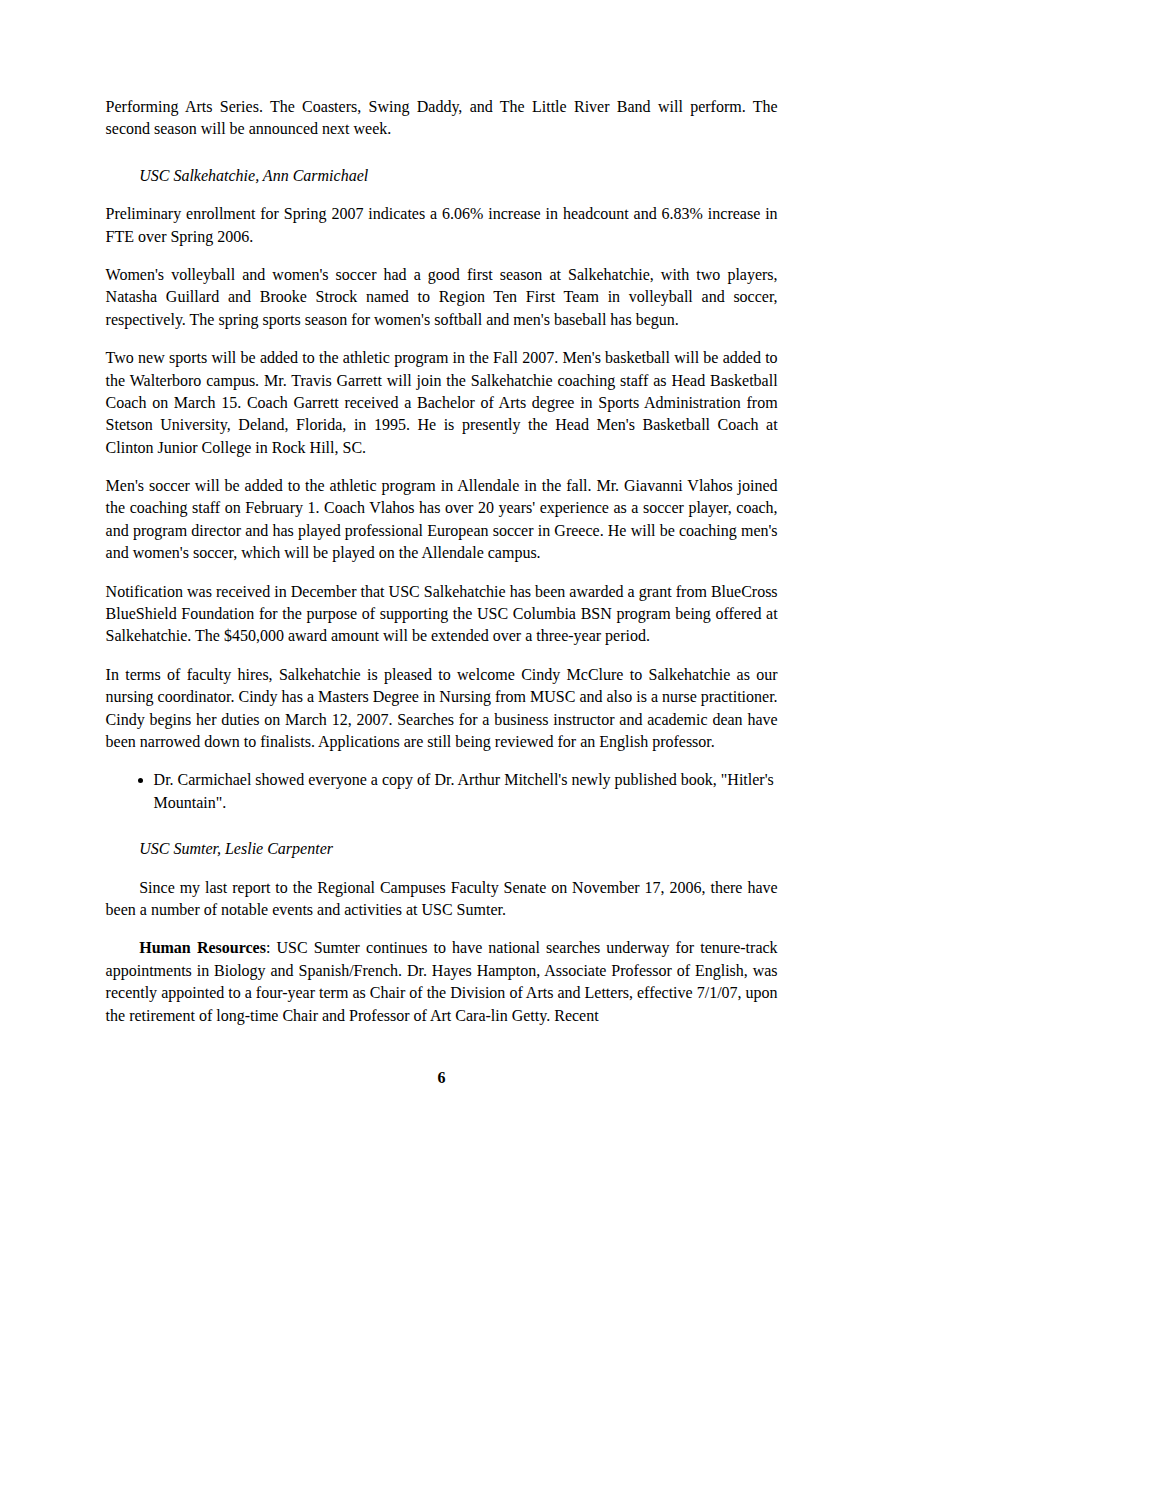Performing Arts Series. The Coasters, Swing Daddy, and The Little River Band will perform. The second season will be announced next week.
USC Salkehatchie, Ann Carmichael
Preliminary enrollment for Spring 2007 indicates a 6.06% increase in headcount and 6.83% increase in FTE over Spring 2006.
Women's volleyball and women's soccer had a good first season at Salkehatchie, with two players, Natasha Guillard and Brooke Strock named to Region Ten First Team in volleyball and soccer, respectively. The spring sports season for women's softball and men's baseball has begun.
Two new sports will be added to the athletic program in the Fall 2007. Men's basketball will be added to the Walterboro campus. Mr. Travis Garrett will join the Salkehatchie coaching staff as Head Basketball Coach on March 15. Coach Garrett received a Bachelor of Arts degree in Sports Administration from Stetson University, Deland, Florida, in 1995. He is presently the Head Men's Basketball Coach at Clinton Junior College in Rock Hill, SC.
Men's soccer will be added to the athletic program in Allendale in the fall. Mr. Giavanni Vlahos joined the coaching staff on February 1. Coach Vlahos has over 20 years' experience as a soccer player, coach, and program director and has played professional European soccer in Greece. He will be coaching men's and women's soccer, which will be played on the Allendale campus.
Notification was received in December that USC Salkehatchie has been awarded a grant from BlueCross BlueShield Foundation for the purpose of supporting the USC Columbia BSN program being offered at Salkehatchie. The $450,000 award amount will be extended over a three-year period.
In terms of faculty hires, Salkehatchie is pleased to welcome Cindy McClure to Salkehatchie as our nursing coordinator. Cindy has a Masters Degree in Nursing from MUSC and also is a nurse practitioner. Cindy begins her duties on March 12, 2007. Searches for a business instructor and academic dean have been narrowed down to finalists. Applications are still being reviewed for an English professor.
Dr. Carmichael showed everyone a copy of Dr. Arthur Mitchell's newly published book, "Hitler's Mountain".
USC Sumter, Leslie Carpenter
Since my last report to the Regional Campuses Faculty Senate on November 17, 2006, there have been a number of notable events and activities at USC Sumter.
Human Resources: USC Sumter continues to have national searches underway for tenure-track appointments in Biology and Spanish/French. Dr. Hayes Hampton, Associate Professor of English, was recently appointed to a four-year term as Chair of the Division of Arts and Letters, effective 7/1/07, upon the retirement of long-time Chair and Professor of Art Cara-lin Getty. Recent
6